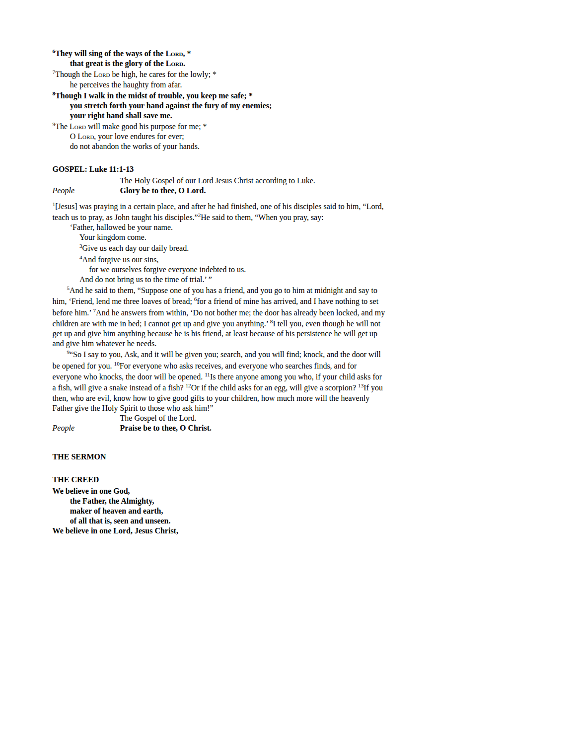6 They will sing of the ways of the Lord, *
that great is the glory of the Lord.
7 Though the Lord be high, he cares for the lowly; *
he perceives the haughty from afar.
8 Though I walk in the midst of trouble, you keep me safe; *
you stretch forth your hand against the fury of my enemies;
your right hand shall save me.
9 The Lord will make good his purpose for me; *
O Lord, your love endures for ever;
do not abandon the works of your hands.
GOSPEL: Luke 11:1-13
The Holy Gospel of our Lord Jesus Christ according to Luke.
People Glory be to thee, O Lord.
1[Jesus] was praying in a certain place, and after he had finished, one of his disciples said to him, “Lord, teach us to pray, as John taught his disciples.”2 He said to them, “When you pray, say:
‘Father, hallowed be your name.
Your kingdom come.
3 Give us each day our daily bread.
4 And forgive us our sins,
for we ourselves forgive everyone indebted to us.
And do not bring us to the time of trial.’ ”
5 And he said to them, “Suppose one of you has a friend, and you go to him at midnight and say to him, ‘Friend, lend me three loaves of bread; 6for a friend of mine has arrived, and I have nothing to set before him.’ 7 And he answers from within, ‘Do not bother me; the door has already been locked, and my children are with me in bed; I cannot get up and give you anything.’ 8 I tell you, even though he will not get up and give him anything because he is his friend, at least because of his persistence he will get up and give him whatever he needs.
9“So I say to you, Ask, and it will be given you; search, and you will find; knock, and the door will be opened for you. 10 For everyone who asks receives, and everyone who searches finds, and for everyone who knocks, the door will be opened. 11 Is there anyone among you who, if your child asks for a fish, will give a snake instead of a fish? 12 Or if the child asks for an egg, will give a scorpion? 13 If you then, who are evil, know how to give good gifts to your children, how much more will the heavenly Father give the Holy Spirit to those who ask him!”
The Gospel of the Lord.
People Praise be to thee, O Christ.
THE SERMON
THE CREED
We believe in one God,
the Father, the Almighty,
maker of heaven and earth,
of all that is, seen and unseen.
We believe in one Lord, Jesus Christ,